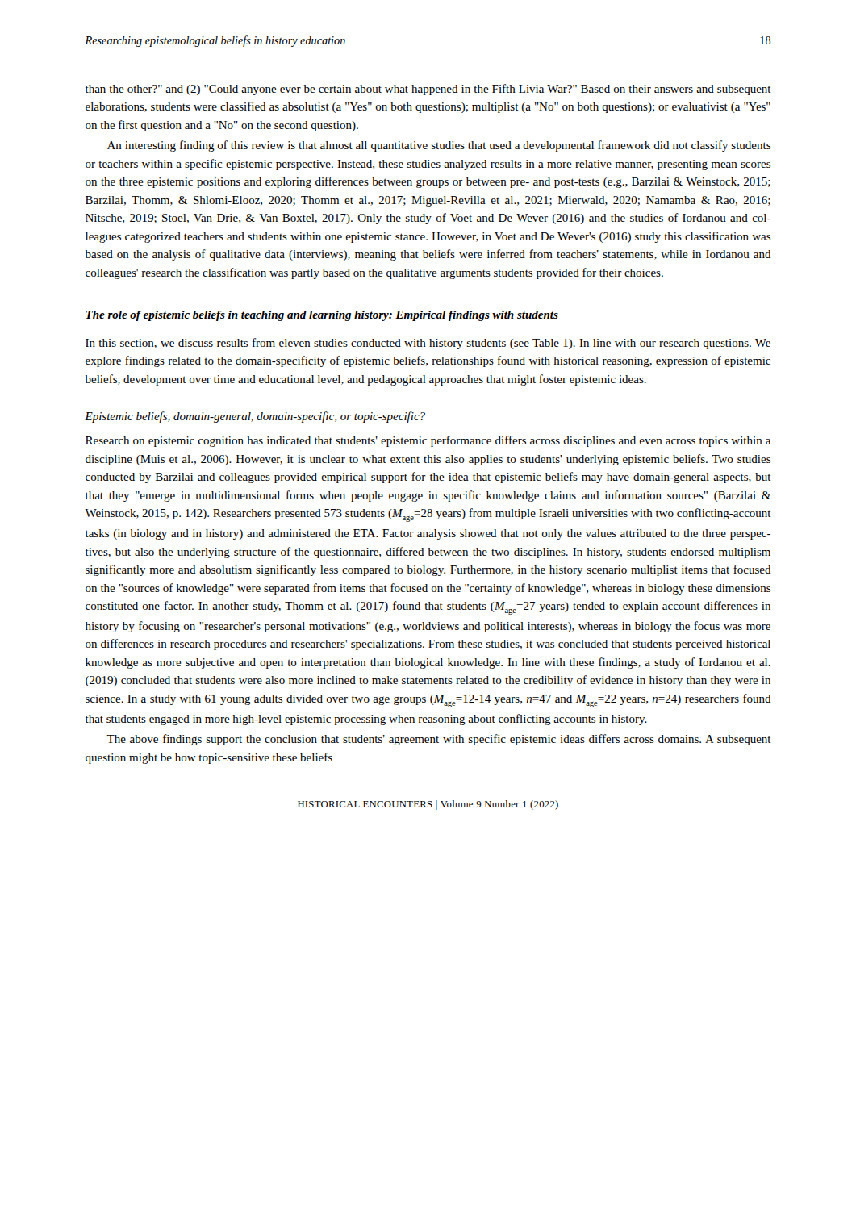Researching epistemological beliefs in history education 18
than the other?" and (2) "Could anyone ever be certain about what happened in the Fifth Livia War?" Based on their answers and subsequent elaborations, students were classified as absolutist (a "Yes" on both questions); multiplist (a "No" on both questions); or evaluativist (a "Yes" on the first question and a "No" on the second question).
An interesting finding of this review is that almost all quantitative studies that used a developmental framework did not classify students or teachers within a specific epistemic perspective. Instead, these studies analyzed results in a more relative manner, presenting mean scores on the three epistemic positions and exploring differences between groups or between pre- and post-tests (e.g., Barzilai & Weinstock, 2015; Barzilai, Thomm, & Shlomi-Elooz, 2020; Thomm et al., 2017; Miguel-Revilla et al., 2021; Mierwald, 2020; Namamba & Rao, 2016; Nitsche, 2019; Stoel, Van Drie, & Van Boxtel, 2017). Only the study of Voet and De Wever (2016) and the studies of Iordanou and colleagues categorized teachers and students within one epistemic stance. However, in Voet and De Wever's (2016) study this classification was based on the analysis of qualitative data (interviews), meaning that beliefs were inferred from teachers' statements, while in Iordanou and colleagues' research the classification was partly based on the qualitative arguments students provided for their choices.
The role of epistemic beliefs in teaching and learning history: Empirical findings with students
In this section, we discuss results from eleven studies conducted with history students (see Table 1). In line with our research questions. We explore findings related to the domain-specificity of epistemic beliefs, relationships found with historical reasoning, expression of epistemic beliefs, development over time and educational level, and pedagogical approaches that might foster epistemic ideas.
Epistemic beliefs, domain-general, domain-specific, or topic-specific?
Research on epistemic cognition has indicated that students' epistemic performance differs across disciplines and even across topics within a discipline (Muis et al., 2006). However, it is unclear to what extent this also applies to students' underlying epistemic beliefs. Two studies conducted by Barzilai and colleagues provided empirical support for the idea that epistemic beliefs may have domain-general aspects, but that they "emerge in multidimensional forms when people engage in specific knowledge claims and information sources" (Barzilai & Weinstock, 2015, p. 142). Researchers presented 573 students (Mage=28 years) from multiple Israeli universities with two conflicting-account tasks (in biology and in history) and administered the ETA. Factor analysis showed that not only the values attributed to the three perspectives, but also the underlying structure of the questionnaire, differed between the two disciplines. In history, students endorsed multiplism significantly more and absolutism significantly less compared to biology. Furthermore, in the history scenario multiplist items that focused on the "sources of knowledge" were separated from items that focused on the "certainty of knowledge", whereas in biology these dimensions constituted one factor. In another study, Thomm et al. (2017) found that students (Mage=27 years) tended to explain account differences in history by focusing on "researcher's personal motivations" (e.g., worldviews and political interests), whereas in biology the focus was more on differences in research procedures and researchers' specializations. From these studies, it was concluded that students perceived historical knowledge as more subjective and open to interpretation than biological knowledge. In line with these findings, a study of Iordanou et al. (2019) concluded that students were also more inclined to make statements related to the credibility of evidence in history than they were in science. In a study with 61 young adults divided over two age groups (Mage=12-14 years, n=47 and Mage=22 years, n=24) researchers found that students engaged in more high-level epistemic processing when reasoning about conflicting accounts in history.
The above findings support the conclusion that students' agreement with specific epistemic ideas differs across domains. A subsequent question might be how topic-sensitive these beliefs
HISTORICAL ENCOUNTERS | Volume 9 Number 1 (2022)